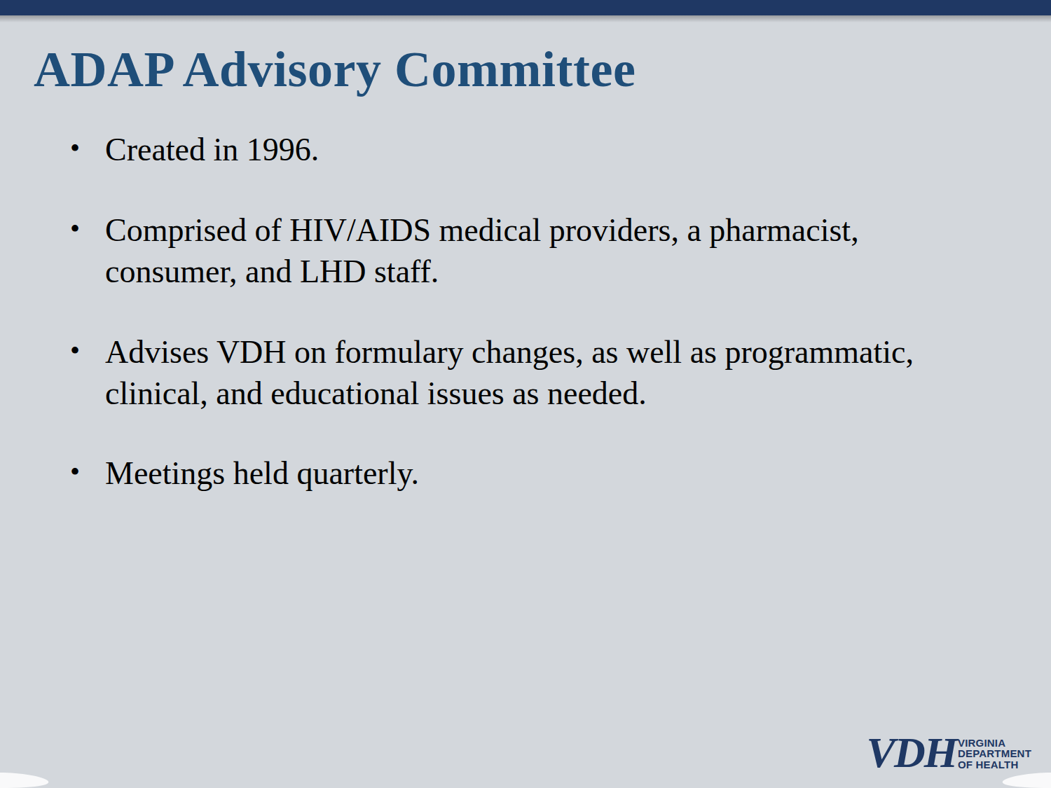ADAP Advisory Committee
Created in 1996.
Comprised of HIV/AIDS medical providers, a pharmacist, consumer, and LHD staff.
Advises VDH on formulary changes, as well as programmatic, clinical, and educational issues as needed.
Meetings held quarterly.
VDH VIRGINIA
DEPARTMENT
OF HEALTH